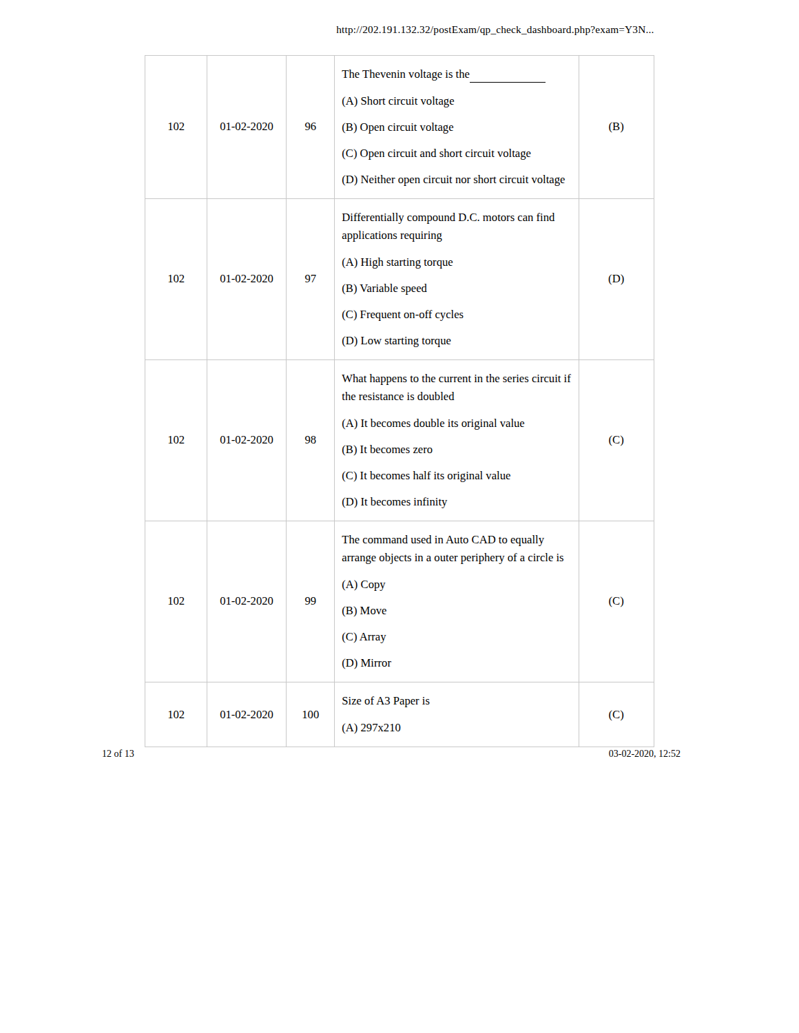http://202.191.132.32/postExam/qp_check_dashboard.php?exam=Y3N...
| 102 | 01-02-2020 | 96 | The Thevenin voltage is the (A) Short circuit voltage (B) Open circuit voltage (C) Open circuit and short circuit voltage (D) Neither open circuit nor short circuit voltage | (B) |
| 102 | 01-02-2020 | 97 | Differentially compound D.C. motors can find applications requiring (A) High starting torque (B) Variable speed (C) Frequent on-off cycles (D) Low starting torque | (D) |
| 102 | 01-02-2020 | 98 | What happens to the current in the series circuit if the resistance is doubled (A) It becomes double its original value (B) It becomes zero (C) It becomes half its original value (D) It becomes infinity | (C) |
| 102 | 01-02-2020 | 99 | The command used in Auto CAD to equally arrange objects in a outer periphery of a circle is (A) Copy (B) Move (C) Array (D) Mirror | (C) |
| 102 | 01-02-2020 | 100 | Size of A3 Paper is (A) 297x210 | (C) |
12 of 13
03-02-2020, 12:52